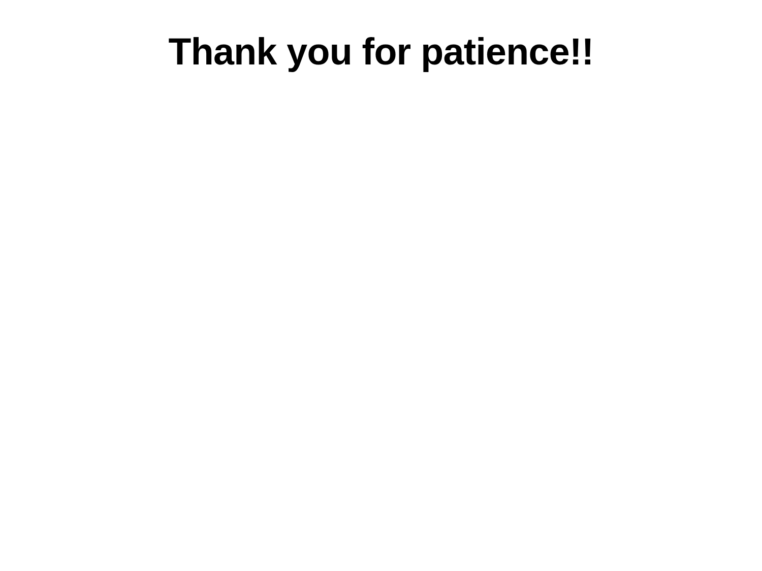Thank you for patience!!